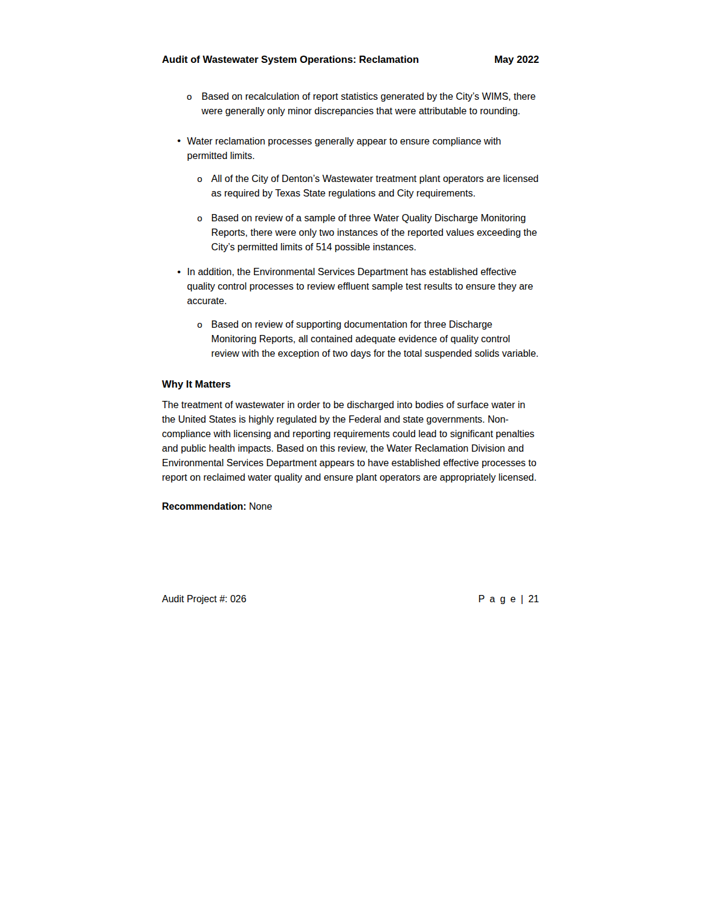Audit of Wastewater System Operations: Reclamation
May 2022
Based on recalculation of report statistics generated by the City’s WIMS, there were generally only minor discrepancies that were attributable to rounding.
Water reclamation processes generally appear to ensure compliance with permitted limits.
All of the City of Denton’s Wastewater treatment plant operators are licensed as required by Texas State regulations and City requirements.
Based on review of a sample of three Water Quality Discharge Monitoring Reports, there were only two instances of the reported values exceeding the City’s permitted limits of 514 possible instances.
In addition, the Environmental Services Department has established effective quality control processes to review effluent sample test results to ensure they are accurate.
Based on review of supporting documentation for three Discharge Monitoring Reports, all contained adequate evidence of quality control review with the exception of two days for the total suspended solids variable.
Why It Matters
The treatment of wastewater in order to be discharged into bodies of surface water in the United States is highly regulated by the Federal and state governments. Non-compliance with licensing and reporting requirements could lead to significant penalties and public health impacts. Based on this review, the Water Reclamation Division and Environmental Services Department appears to have established effective processes to report on reclaimed water quality and ensure plant operators are appropriately licensed.
Recommendation: None
Audit Project #: 026
P a g e | 21